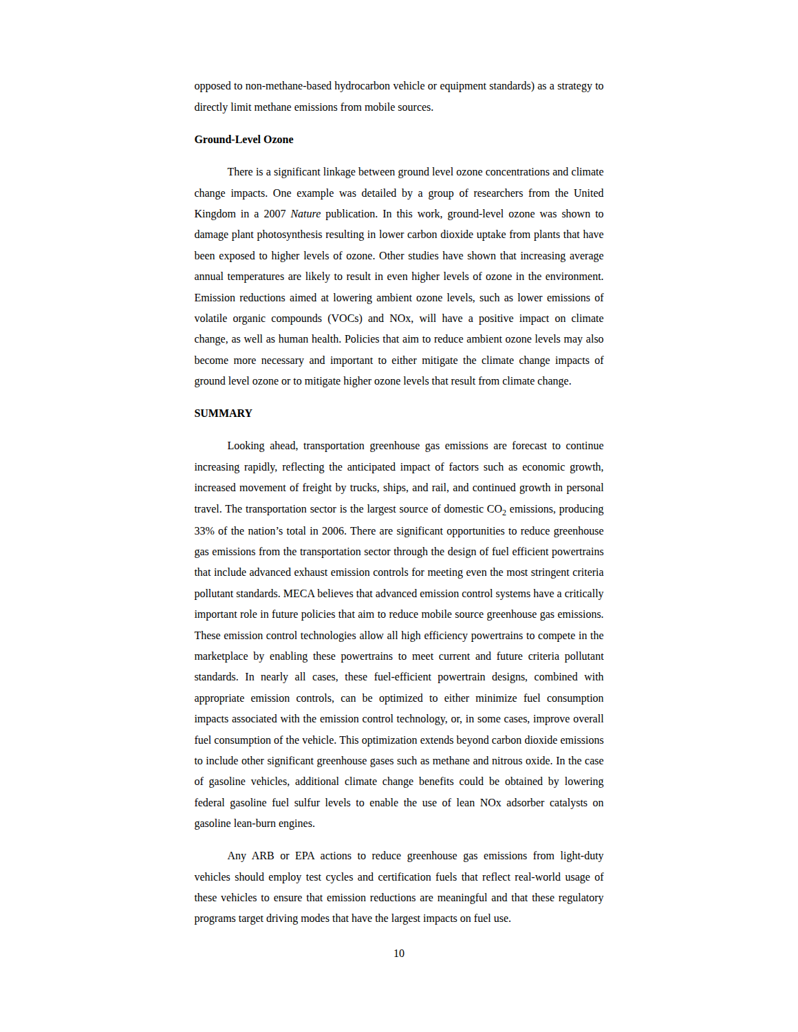opposed to non-methane-based hydrocarbon vehicle or equipment standards) as a strategy to directly limit methane emissions from mobile sources.
Ground-Level Ozone
There is a significant linkage between ground level ozone concentrations and climate change impacts. One example was detailed by a group of researchers from the United Kingdom in a 2007 Nature publication. In this work, ground-level ozone was shown to damage plant photosynthesis resulting in lower carbon dioxide uptake from plants that have been exposed to higher levels of ozone. Other studies have shown that increasing average annual temperatures are likely to result in even higher levels of ozone in the environment. Emission reductions aimed at lowering ambient ozone levels, such as lower emissions of volatile organic compounds (VOCs) and NOx, will have a positive impact on climate change, as well as human health. Policies that aim to reduce ambient ozone levels may also become more necessary and important to either mitigate the climate change impacts of ground level ozone or to mitigate higher ozone levels that result from climate change.
SUMMARY
Looking ahead, transportation greenhouse gas emissions are forecast to continue increasing rapidly, reflecting the anticipated impact of factors such as economic growth, increased movement of freight by trucks, ships, and rail, and continued growth in personal travel. The transportation sector is the largest source of domestic CO2 emissions, producing 33% of the nation’s total in 2006. There are significant opportunities to reduce greenhouse gas emissions from the transportation sector through the design of fuel efficient powertrains that include advanced exhaust emission controls for meeting even the most stringent criteria pollutant standards. MECA believes that advanced emission control systems have a critically important role in future policies that aim to reduce mobile source greenhouse gas emissions. These emission control technologies allow all high efficiency powertrains to compete in the marketplace by enabling these powertrains to meet current and future criteria pollutant standards. In nearly all cases, these fuel-efficient powertrain designs, combined with appropriate emission controls, can be optimized to either minimize fuel consumption impacts associated with the emission control technology, or, in some cases, improve overall fuel consumption of the vehicle. This optimization extends beyond carbon dioxide emissions to include other significant greenhouse gases such as methane and nitrous oxide. In the case of gasoline vehicles, additional climate change benefits could be obtained by lowering federal gasoline fuel sulfur levels to enable the use of lean NOx adsorber catalysts on gasoline lean-burn engines.
Any ARB or EPA actions to reduce greenhouse gas emissions from light-duty vehicles should employ test cycles and certification fuels that reflect real-world usage of these vehicles to ensure that emission reductions are meaningful and that these regulatory programs target driving modes that have the largest impacts on fuel use.
10